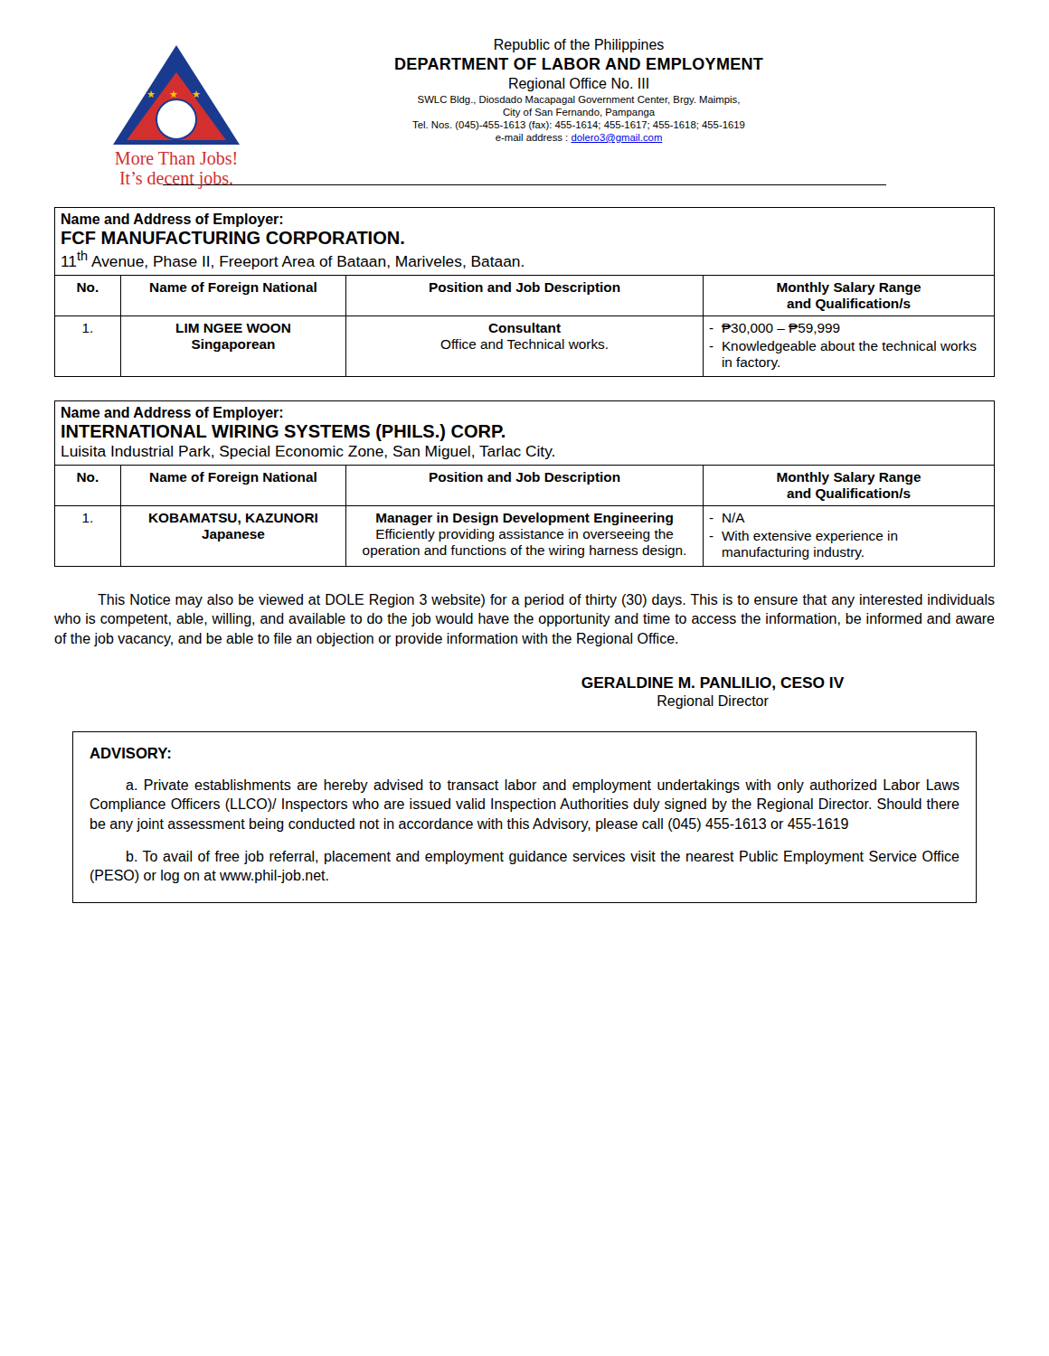★ ★ ★
More Than Jobs!
It’s decent jobs.
Republic of the Philippines
DEPARTMENT OF LABOR AND EMPLOYMENT
Regional Office No. III
SWLC Bldg., Diosdado Macapagal Government Center, Brgy. Maimpis,
City of San Fernando, Pampanga
Tel. Nos. (045)-455-1613 (fax): 455-1614; 455-1617; 455-1618; 455-1619
e-mail address : dolero3@gmail.com
Name and Address of Employer:
FCF MANUFACTURING CORPORATION.
11th Avenue, Phase II, Freeport Area of Bataan, Mariveles, Bataan.
| No. | Name of Foreign National | Position and Job Description | Monthly Salary Range and Qualification/s |
| --- | --- | --- | --- |
| 1. | LIM NGEE WOON Singaporean | Consultant Office and Technical works. | ₱30,000 – ₱59,999 Knowledgeable about the technical works in factory. |
Name and Address of Employer:
INTERNATIONAL WIRING SYSTEMS (PHILS.) CORP.
Luisita Industrial Park, Special Economic Zone, San Miguel, Tarlac City.
| No. | Name of Foreign National | Position and Job Description | Monthly Salary Range and Qualification/s |
| --- | --- | --- | --- |
| 1. | KOBAMATSU, KAZUNORI Japanese | Manager in Design Development Engineering Efficiently providing assistance in overseeing the operation and functions of the wiring harness design. | N/A With extensive experience in manufacturing industry. |
This Notice may also be viewed at DOLE Region 3 website) for a period of thirty (30) days. This is to ensure that any interested individuals who is competent, able, willing, and available to do the job would have the opportunity and time to access the information, be informed and aware of the job vacancy, and be able to file an objection or provide information with the Regional Office.
GERALDINE M. PANLILIO, CESO IV
Regional Director
ADVISORY:
a. Private establishments are hereby advised to transact labor and employment undertakings with only authorized Labor Laws Compliance Officers (LLCO)/ Inspectors who are issued valid Inspection Authorities duly signed by the Regional Director. Should there be any joint assessment being conducted not in accordance with this Advisory, please call (045) 455-1613 or 455-1619
b. To avail of free job referral, placement and employment guidance services visit the nearest Public Employment Service Office (PESO) or log on at www.phil-job.net.